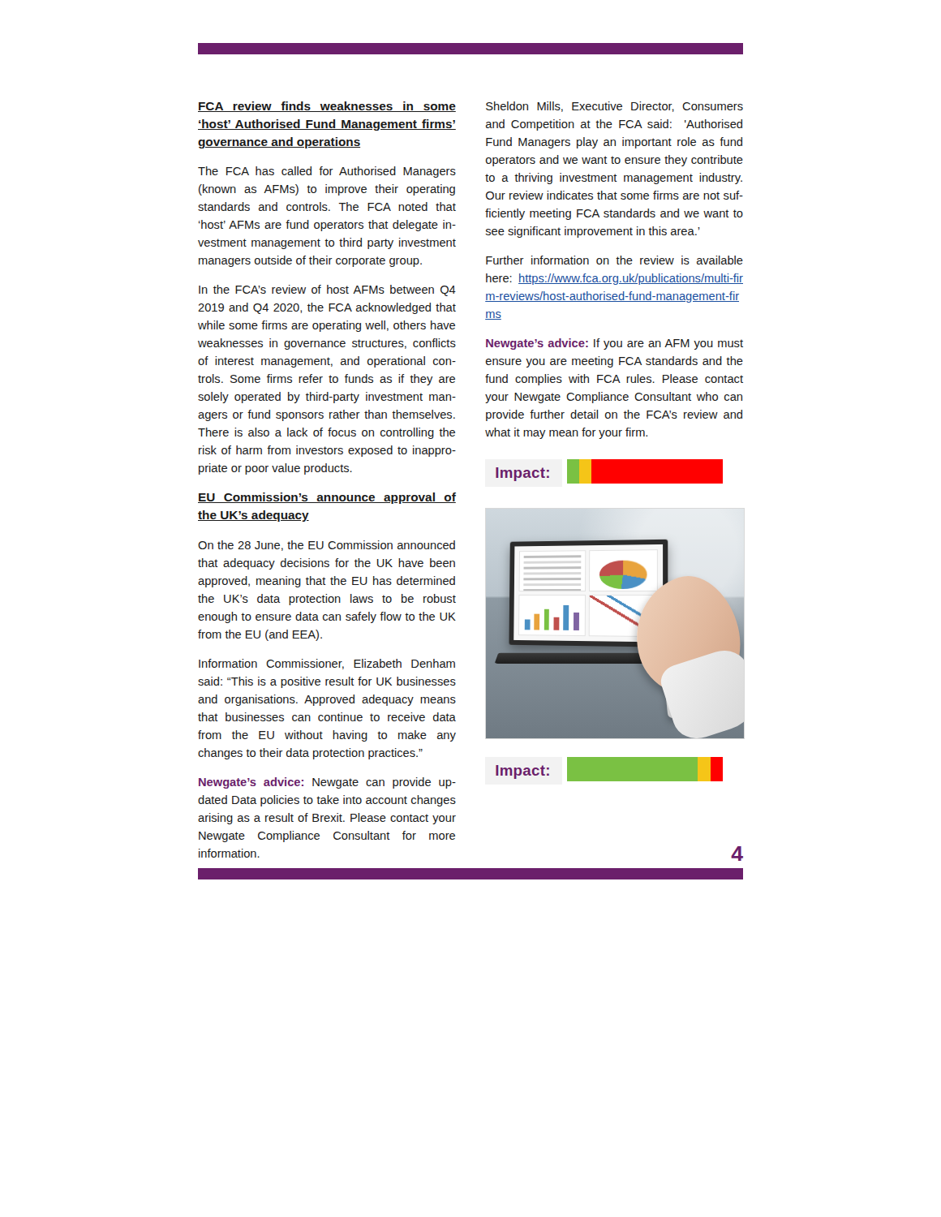FCA review finds weaknesses in some ‘host’ Authorised Fund Management firms’ governance and operations
The FCA has called for Authorised Managers (known as AFMs) to improve their operating standards and controls. The FCA noted that ‘host’ AFMs are fund operators that delegate investment management to third party investment managers outside of their corporate group.
In the FCA’s review of host AFMs between Q4 2019 and Q4 2020, the FCA acknowledged that while some firms are operating well, others have weaknesses in governance structures, conflicts of interest management, and operational controls. Some firms refer to funds as if they are solely operated by third-party investment managers or fund sponsors rather than themselves. There is also a lack of focus on controlling the risk of harm from investors exposed to inappropriate or poor value products.
EU Commission’s announce approval of the UK’s adequacy
On the 28 June, the EU Commission announced that adequacy decisions for the UK have been approved, meaning that the EU has determined the UK’s data protection laws to be robust enough to ensure data can safely flow to the UK from the EU (and EEA).
Information Commissioner, Elizabeth Denham said: “This is a positive result for UK businesses and organisations. Approved adequacy means that businesses can continue to receive data from the EU without having to make any changes to their data protection practices.”
Newgate’s advice: Newgate can provide updated Data policies to take into account changes arising as a result of Brexit. Please contact your Newgate Compliance Consultant for more information.
Sheldon Mills, Executive Director, Consumers and Competition at the FCA said: 'Authorised Fund Managers play an important role as fund operators and we want to ensure they contribute to a thriving investment management industry. Our review indicates that some firms are not sufficiently meeting FCA standards and we want to see significant improvement in this area.’
Further information on the review is available here: https://www.fca.org.uk/publications/multi-firm-reviews/host-authorised-fund-management-firms
Newgate’s advice: If you are an AFM you must ensure you are meeting FCA standards and the fund complies with FCA rules. Please contact your Newgate Compliance Consultant who can provide further detail on the FCA’s review and what it may mean for your firm.
Impact:
Impact:
4